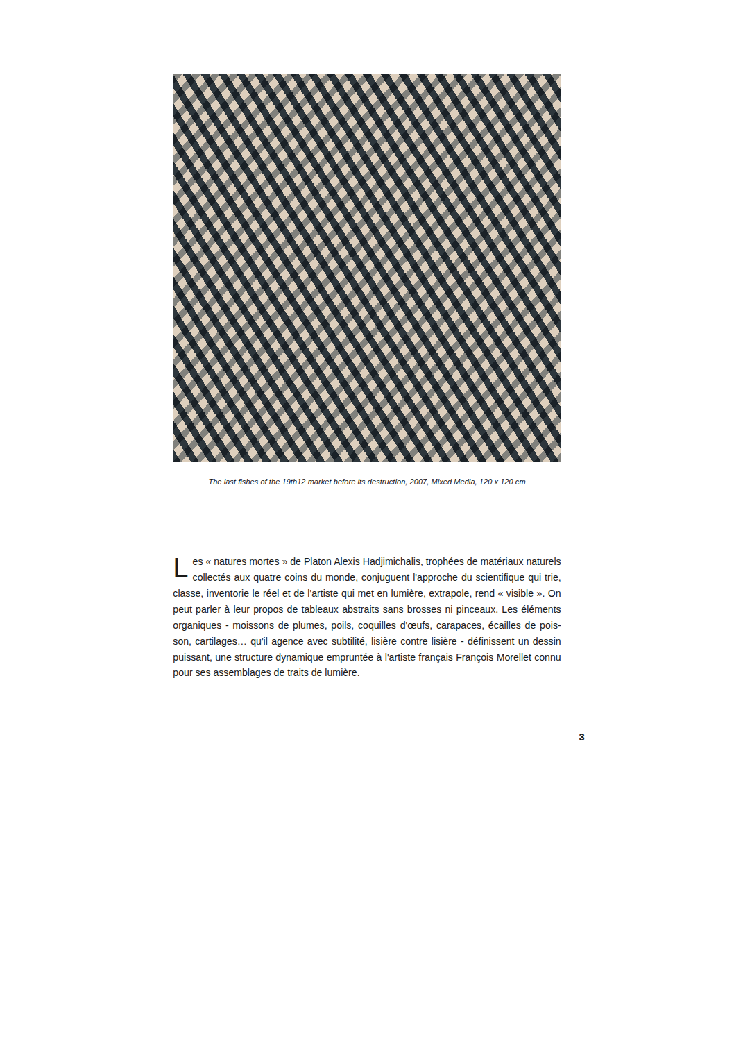The last fishes of the 19th12 market before its destruction, 2007, Mixed Media, 120 x 120 cm
Les « natures mortes » de Platon Alexis Hadjimichalis, trophées de matériaux naturels collectés aux quatre coins du monde, conjuguent l'approche du scientifique qui trie, classe, inventorie le réel et de l'artiste qui met en lumière, extrapole, rend « visible ». On peut parler à leur propos de tableaux abstraits sans brosses ni pinceaux. Les éléments organiques - moissons de plumes, poils, coquilles d'œufs, carapaces, écailles de poisson, cartilages… qu'il agence avec subtilité, lisière contre lisière - définissent un dessin puissant, une structure dynamique empruntée à l'artiste français François Morellet connu pour ses assemblages de traits de lumière.
3